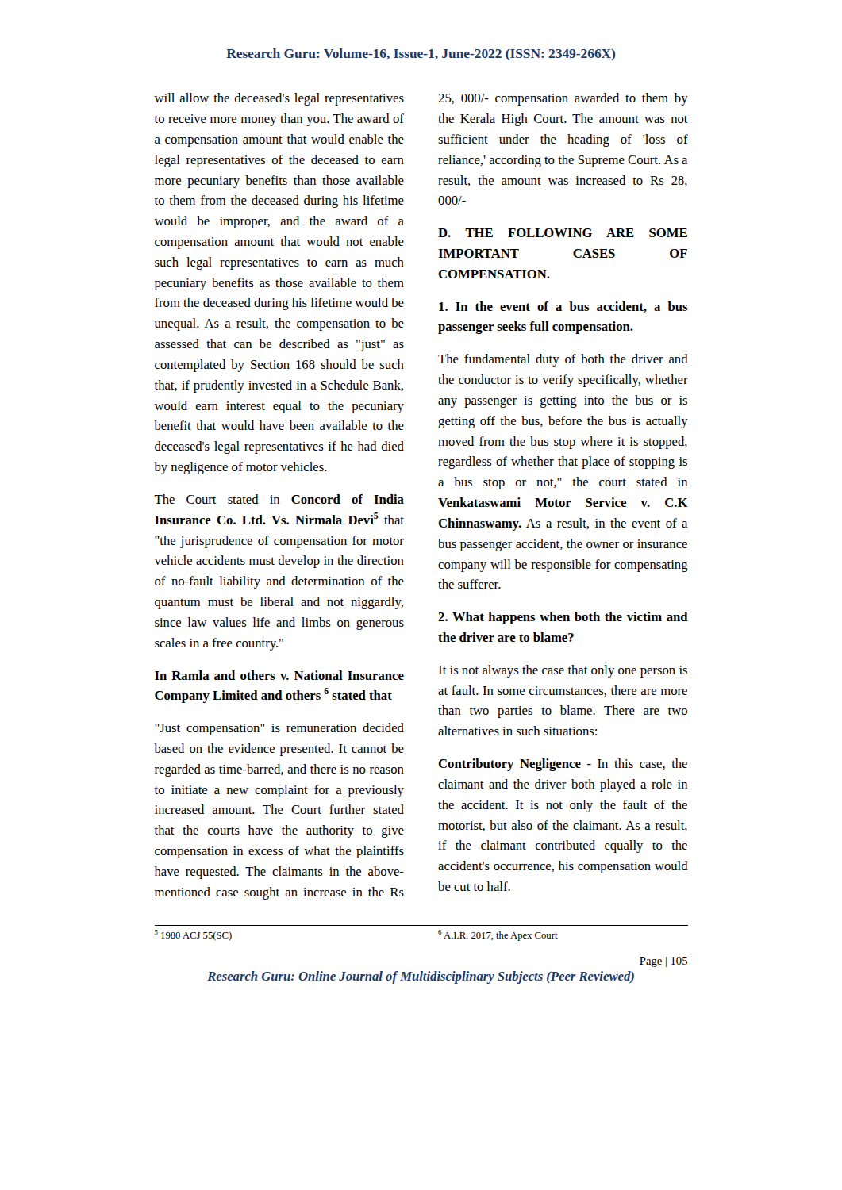Research Guru: Volume-16, Issue-1, June-2022 (ISSN: 2349-266X)
will allow the deceased's legal representatives to receive more money than you. The award of a compensation amount that would enable the legal representatives of the deceased to earn more pecuniary benefits than those available to them from the deceased during his lifetime would be improper, and the award of a compensation amount that would not enable such legal representatives to earn as much pecuniary benefits as those available to them from the deceased during his lifetime would be unequal. As a result, the compensation to be assessed that can be described as "just" as contemplated by Section 168 should be such that, if prudently invested in a Schedule Bank, would earn interest equal to the pecuniary benefit that would have been available to the deceased's legal representatives if he had died by negligence of motor vehicles.
The Court stated in Concord of India Insurance Co. Ltd. Vs. Nirmala Devi5 that "the jurisprudence of compensation for motor vehicle accidents must develop in the direction of no-fault liability and determination of the quantum must be liberal and not niggardly, since law values life and limbs on generous scales in a free country."
In Ramla and others v. National Insurance Company Limited and others 6 stated that
"Just compensation" is remuneration decided based on the evidence presented. It cannot be regarded as time-barred, and there is no reason to initiate a new complaint for a previously increased amount. The Court further stated that the courts have the authority to give compensation in excess of what the plaintiffs have requested. The claimants in the above-mentioned case sought an increase in the Rs 25, 000/- compensation awarded to them by the Kerala High Court. The amount was not sufficient under the heading of 'loss of reliance,' according to the Supreme Court. As a result, the amount was increased to Rs 28, 000/-
D. THE FOLLOWING ARE SOME IMPORTANT CASES OF COMPENSATION.
1. In the event of a bus accident, a bus passenger seeks full compensation.
The fundamental duty of both the driver and the conductor is to verify specifically, whether any passenger is getting into the bus or is getting off the bus, before the bus is actually moved from the bus stop where it is stopped, regardless of whether that place of stopping is a bus stop or not," the court stated in Venkataswami Motor Service v. C.K Chinnaswamy. As a result, in the event of a bus passenger accident, the owner or insurance company will be responsible for compensating the sufferer.
2. What happens when both the victim and the driver are to blame?
It is not always the case that only one person is at fault. In some circumstances, there are more than two parties to blame. There are two alternatives in such situations:
Contributory Negligence - In this case, the claimant and the driver both played a role in the accident. It is not only the fault of the motorist, but also of the claimant. As a result, if the claimant contributed equally to the accident's occurrence, his compensation would be cut to half.
5 1980 ACJ 55(SC)
6 A.I.R. 2017, the Apex Court
Page | 105
Research Guru: Online Journal of Multidisciplinary Subjects (Peer Reviewed)